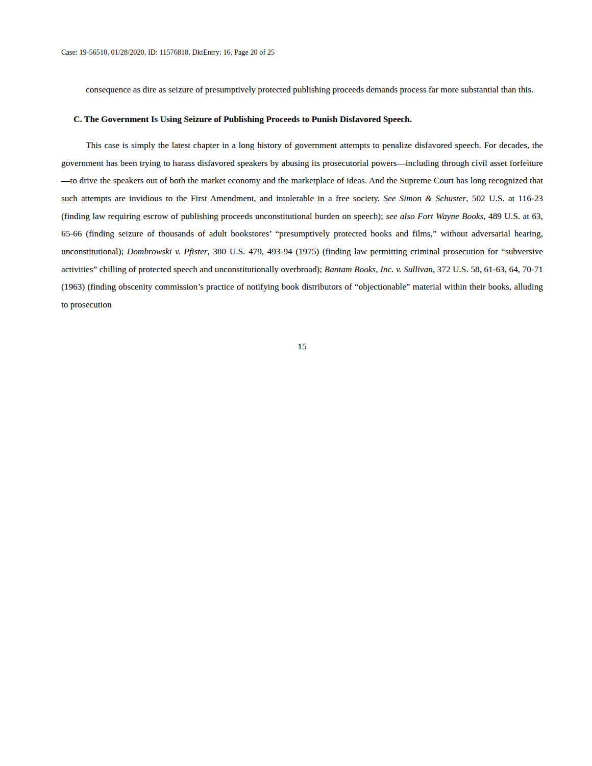Case: 19-56510, 01/28/2020, ID: 11576818, DktEntry: 16, Page 20 of 25
consequence as dire as seizure of presumptively protected publishing proceeds demands process far more substantial than this.
C. The Government Is Using Seizure of Publishing Proceeds to Punish Disfavored Speech.
This case is simply the latest chapter in a long history of government attempts to penalize disfavored speech. For decades, the government has been trying to harass disfavored speakers by abusing its prosecutorial powers—including through civil asset forfeiture—to drive the speakers out of both the market economy and the marketplace of ideas. And the Supreme Court has long recognized that such attempts are invidious to the First Amendment, and intolerable in a free society. See Simon & Schuster, 502 U.S. at 116-23 (finding law requiring escrow of publishing proceeds unconstitutional burden on speech); see also Fort Wayne Books, 489 U.S. at 63, 65-66 (finding seizure of thousands of adult bookstores’ “presumptively protected books and films,” without adversarial hearing, unconstitutional); Dombrowski v. Pfister, 380 U.S. 479, 493-94 (1975) (finding law permitting criminal prosecution for “subversive activities” chilling of protected speech and unconstitutionally overbroad); Bantam Books, Inc. v. Sullivan, 372 U.S. 58, 61-63, 64, 70-71 (1963) (finding obscenity commission’s practice of notifying book distributors of “objectionable” material within their books, alluding to prosecution
15